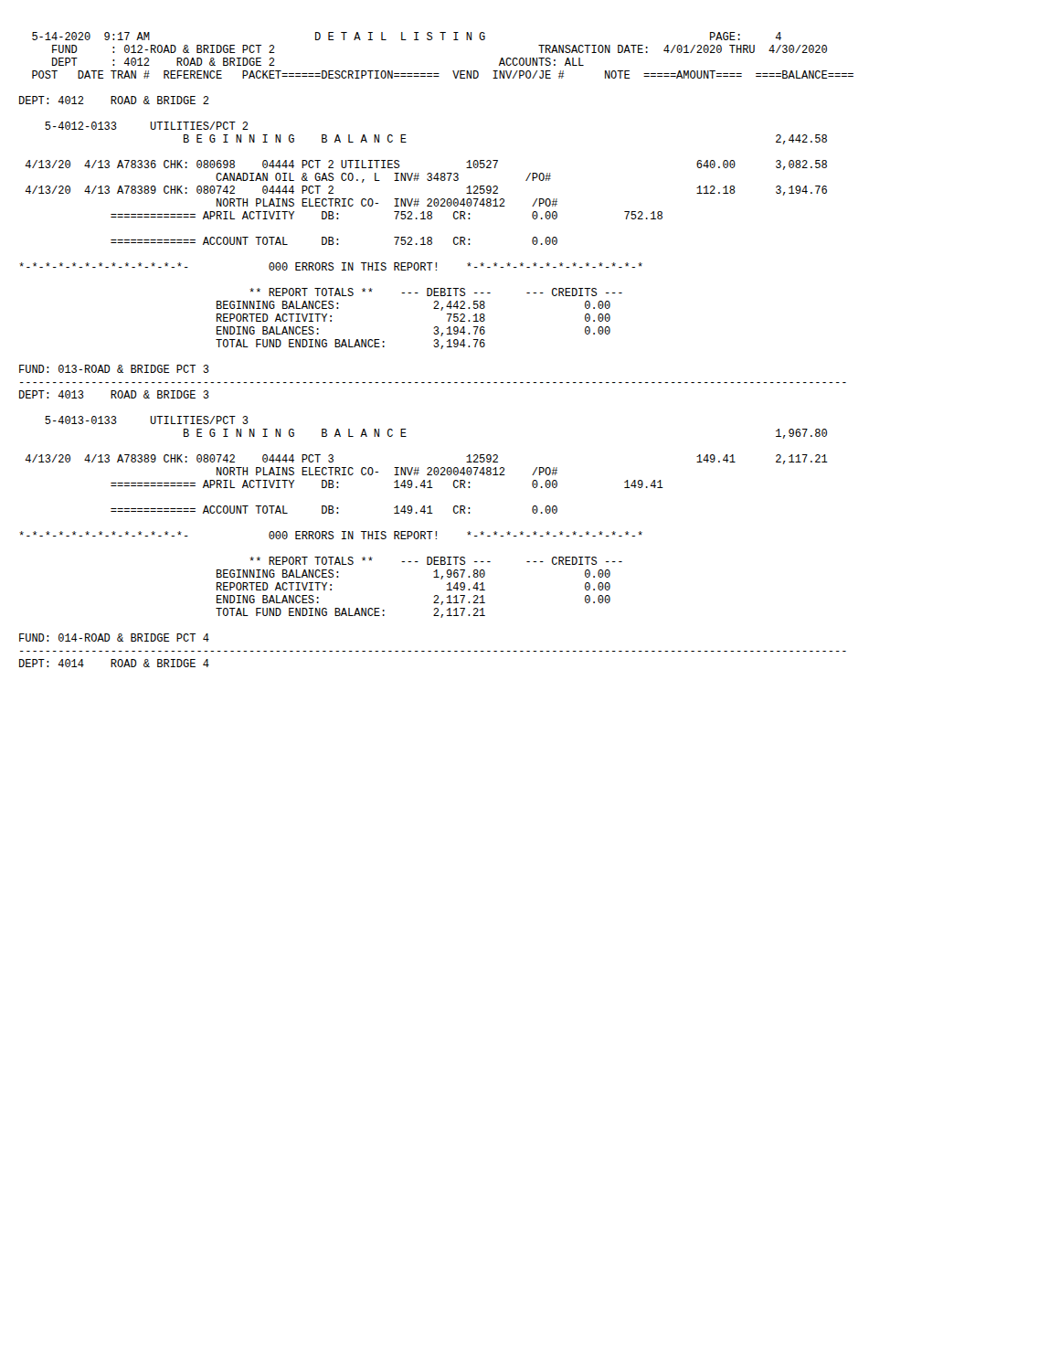5-14-2020 9:17 AM D E T A I L L I S T I N G PAGE: 4 FUND : 012-ROAD & BRIDGE PCT 2 TRANSACTION DATE: 4/01/2020 THRU 4/30/2020 DEPT : 4012 ROAD & BRIDGE 2 ACCOUNTS: ALL POST DATE TRAN # REFERENCE PACKET======DESCRIPTION======= VEND INV/PO/JE # NOTE =====AMOUNT==== ====BALANCE==== DEPT: 4012 ROAD & BRIDGE 2 5-4012-0133 UTILITIES/PCT 2 B E G I N N I N G B A L A N C E 2,442.58 4/13/20 4/13 A78336 CHK: 080698 04444 PCT 2 UTILITIES 10527 640.00 3,082.58 CANADIAN OIL & GAS CO., L INV# 34873 /PO# 4/13/20 4/13 A78389 CHK: 080742 04444 PCT 2 12592 112.18 3,194.76 NORTH PLAINS ELECTRIC CO- INV# 202004074812 /PO# ============= APRIL ACTIVITY DB: 752.18 CR: 0.00 752.18 ============= ACCOUNT TOTAL DB: 752.18 CR: 0.00 *-*-*-*-*-*-*-*-*-*-*-*-*- 000 ERRORS IN THIS REPORT! *-*-*-*-*-*-*-*-*-*-*-*-*-* ** REPORT TOTALS ** --- DEBITS --- --- CREDITS --- BEGINNING BALANCES: 2,442.58 0.00 REPORTED ACTIVITY: 752.18 0.00 ENDING BALANCES: 3,194.76 0.00 TOTAL FUND ENDING BALANCE: 3,194.76 FUND: 013-ROAD & BRIDGE PCT 3 ------------------------------------------------------------------------------------------------------------------------------ DEPT: 4013 ROAD & BRIDGE 3 5-4013-0133 UTILITIES/PCT 3 B E G I N N I N G B A L A N C E 1,967.80 4/13/20 4/13 A78389 CHK: 080742 04444 PCT 3 12592 149.41 2,117.21 NORTH PLAINS ELECTRIC CO- INV# 202004074812 /PO# ============= APRIL ACTIVITY DB: 149.41 CR: 0.00 149.41 ============= ACCOUNT TOTAL DB: 149.41 CR: 0.00 *-*-*-*-*-*-*-*-*-*-*-*-*- 000 ERRORS IN THIS REPORT! *-*-*-*-*-*-*-*-*-*-*-*-*-* ** REPORT TOTALS ** --- DEBITS --- --- CREDITS --- BEGINNING BALANCES: 1,967.80 0.00 REPORTED ACTIVITY: 149.41 0.00 ENDING BALANCES: 2,117.21 0.00 TOTAL FUND ENDING BALANCE: 2,117.21 FUND: 014-ROAD & BRIDGE PCT 4 ------------------------------------------------------------------------------------------------------------------------------ DEPT: 4014 ROAD & BRIDGE 4